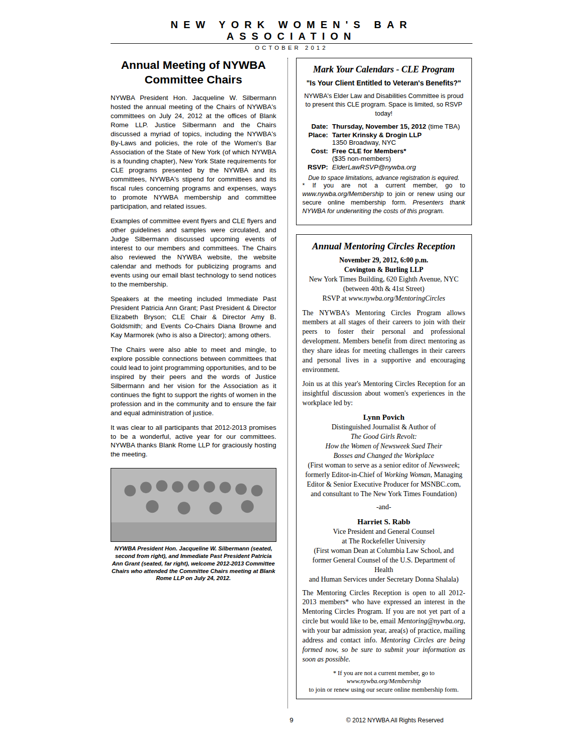NEW YORK WOMEN'S BAR ASSOCIATION
OCTOBER 2012
Annual Meeting of NYWBA
Committee Chairs
NYWBA President Hon. Jacqueline W. Silbermann hosted the annual meeting of the Chairs of NYWBA's committees on July 24, 2012 at the offices of Blank Rome LLP. Justice Silbermann and the Chairs discussed a myriad of topics, including the NYWBA's By-Laws and policies, the role of the Women's Bar Association of the State of New York (of which NYWBA is a founding chapter), New York State requirements for CLE programs presented by the NYWBA and its committees, NYWBA's stipend for committees and its fiscal rules concerning programs and expenses, ways to promote NYWBA membership and committee participation, and related issues.
Examples of committee event flyers and CLE flyers and other guidelines and samples were circulated, and Judge Silbermann discussed upcoming events of interest to our members and committees. The Chairs also reviewed the NYWBA website, the website calendar and methods for publicizing programs and events using our email blast technology to send notices to the membership.
Speakers at the meeting included Immediate Past President Patricia Ann Grant; Past President & Director Elizabeth Bryson; CLE Chair & Director Amy B. Goldsmith; and Events Co-Chairs Diana Browne and Kay Marmorek (who is also a Director); among others.
The Chairs were also able to meet and mingle, to explore possible connections between committees that could lead to joint programming opportunities, and to be inspired by their peers and the words of Justice Silbermann and her vision for the Association as it continues the fight to support the rights of women in the profession and in the community and to ensure the fair and equal administration of justice.
It was clear to all participants that 2012-2013 promises to be a wonderful, active year for our committees. NYWBA thanks Blank Rome LLP for graciously hosting the meeting.
NYWBA President Hon. Jacqueline W. Silbermann (seated, second from right), and Immediate Past President Patricia Ann Grant (seated, far right), welcome 2012-2013 Committee Chairs who attended the Committee Chairs meeting at Blank Rome LLP on July 24, 2012.
Mark Your Calendars - CLE Program
"Is Your Client Entitled to Veteran's Benefits?"
NYWBA's Elder Law and Disabilities Committee is proud to present this CLE program. Space is limited, so RSVP today!
| Date: | Thursday, November 15, 2012 (time TBA) |
| Place: | Tarter Krinsky & Drogin LLP 1350 Broadway, NYC |
| Cost: | Free CLE for Members* ($35 non-members) |
| RSVP: | ElderLawRSVP@nywba.org |
Due to space limitations, advance registration is equired.
* If you are not a current member, go to www.nywba.org/Membership to join or renew using our secure online membership form. Presenters thank NYWBA for underwriting the costs of this program.
Annual Mentoring Circles Reception
November 29, 2012, 6:00 p.m.
Covington & Burling LLP
New York Times Building, 620 Eighth Avenue, NYC
(between 40th & 41st Street)
RSVP at www.nywba.org/MentoringCircles
The NYWBA's Mentoring Circles Program allows members at all stages of their careers to join with their peers to foster their personal and professional development. Members benefit from direct mentoring as they share ideas for meeting challenges in their careers and personal lives in a supportive and encouraging environment.
Join us at this year's Mentoring Circles Reception for an insightful discussion about women's experiences in the workplace led by:
Lynn Povich
Distinguished Journalist & Author of
The Good Girls Revolt:
How the Women of Newsweek Sued Their
Bosses and Changed the Workplace
(First woman to serve as a senior editor of Newsweek;
formerly Editor-in-Chief of Working Woman, Managing
Editor & Senior Executive Producer for MSNBC.com,
and consultant to The New York Times Foundation)
-and-
Harriet S. Rabb
Vice President and General Counsel
at The Rockefeller University
(First woman Dean at Columbia Law School, and
former General Counsel of the U.S. Department of Health
and Human Services under Secretary Donna Shalala)
The Mentoring Circles Reception is open to all 2012-2013 members* who have expressed an interest in the Mentoring Circles Program. If you are not yet part of a circle but would like to be, email Mentoring@nywba.org, with your bar admission year, area(s) of practice, mailing address and contact info. Mentoring Circles are being formed now, so be sure to submit your information as soon as possible.
* If you are not a current member, go to www.nywba.org/Membership
to join or renew using our secure online membership form.
9 © 2012 NYWBA All Rights Reserved